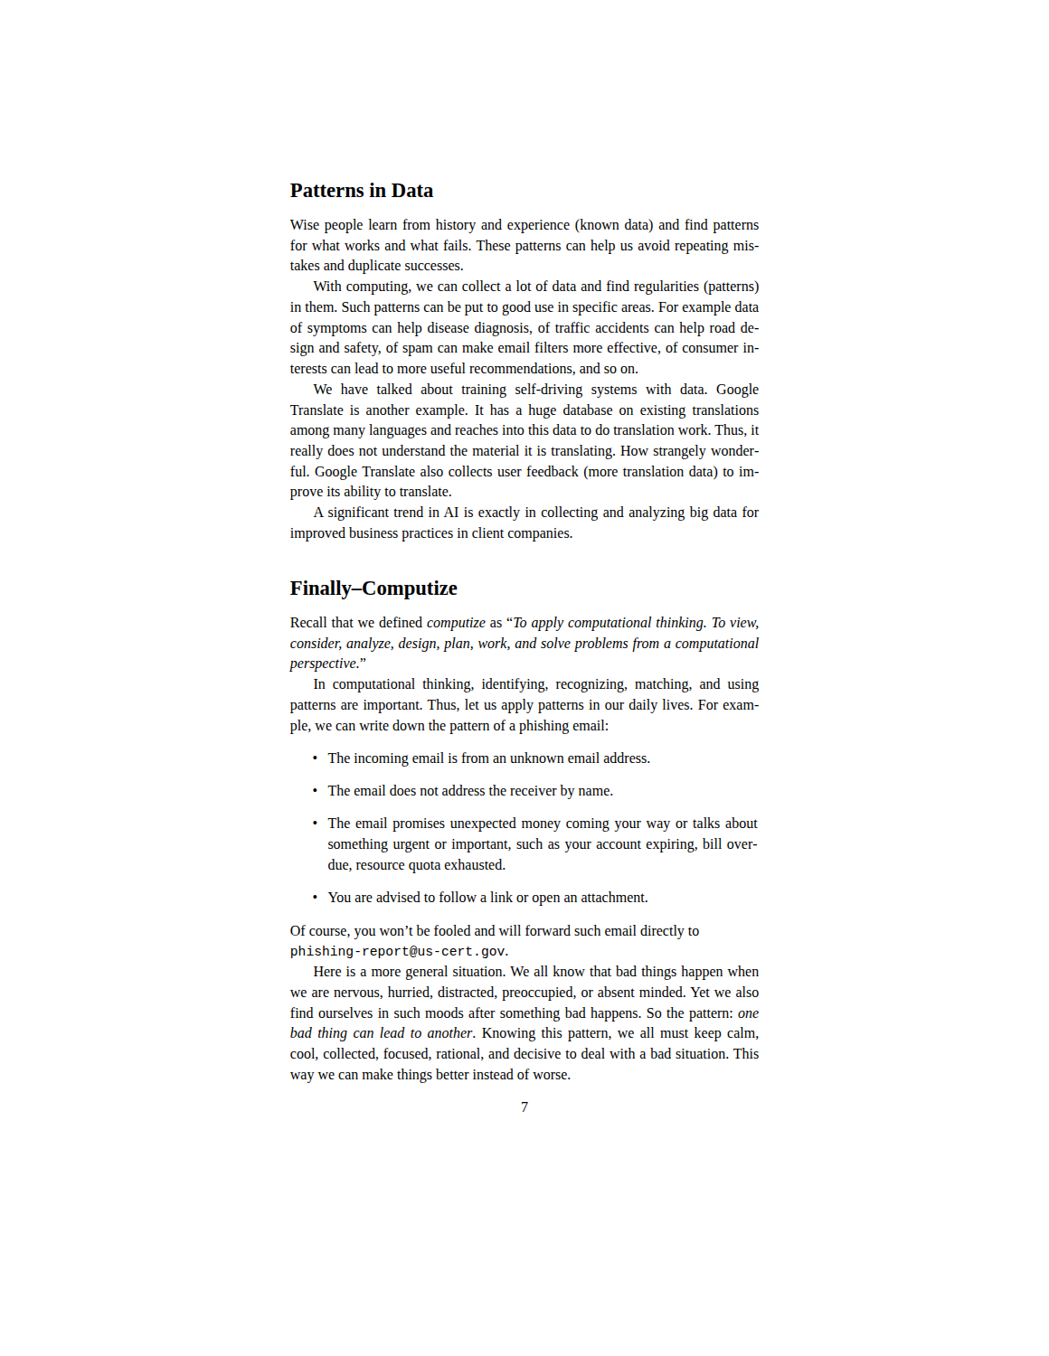Patterns in Data
Wise people learn from history and experience (known data) and find patterns for what works and what fails. These patterns can help us avoid repeating mistakes and duplicate successes.
With computing, we can collect a lot of data and find regularities (patterns) in them. Such patterns can be put to good use in specific areas. For example data of symptoms can help disease diagnosis, of traffic accidents can help road design and safety, of spam can make email filters more effective, of consumer interests can lead to more useful recommendations, and so on.
We have talked about training self-driving systems with data. Google Translate is another example. It has a huge database on existing translations among many languages and reaches into this data to do translation work. Thus, it really does not understand the material it is translating. How strangely wonderful. Google Translate also collects user feedback (more translation data) to improve its ability to translate.
A significant trend in AI is exactly in collecting and analyzing big data for improved business practices in client companies.
Finally–Computize
Recall that we defined computize as “To apply computational thinking. To view, consider, analyze, design, plan, work, and solve problems from a computational perspective.”
In computational thinking, identifying, recognizing, matching, and using patterns are important. Thus, let us apply patterns in our daily lives. For example, we can write down the pattern of a phishing email:
The incoming email is from an unknown email address.
The email does not address the receiver by name.
The email promises unexpected money coming your way or talks about something urgent or important, such as your account expiring, bill overdue, resource quota exhausted.
You are advised to follow a link or open an attachment.
Of course, you won’t be fooled and will forward such email directly to
phishing-report@us-cert.gov.
Here is a more general situation. We all know that bad things happen when we are nervous, hurried, distracted, preoccupied, or absent minded. Yet we also find ourselves in such moods after something bad happens. So the pattern: one bad thing can lead to another. Knowing this pattern, we all must keep calm, cool, collected, focused, rational, and decisive to deal with a bad situation. This way we can make things better instead of worse.
7